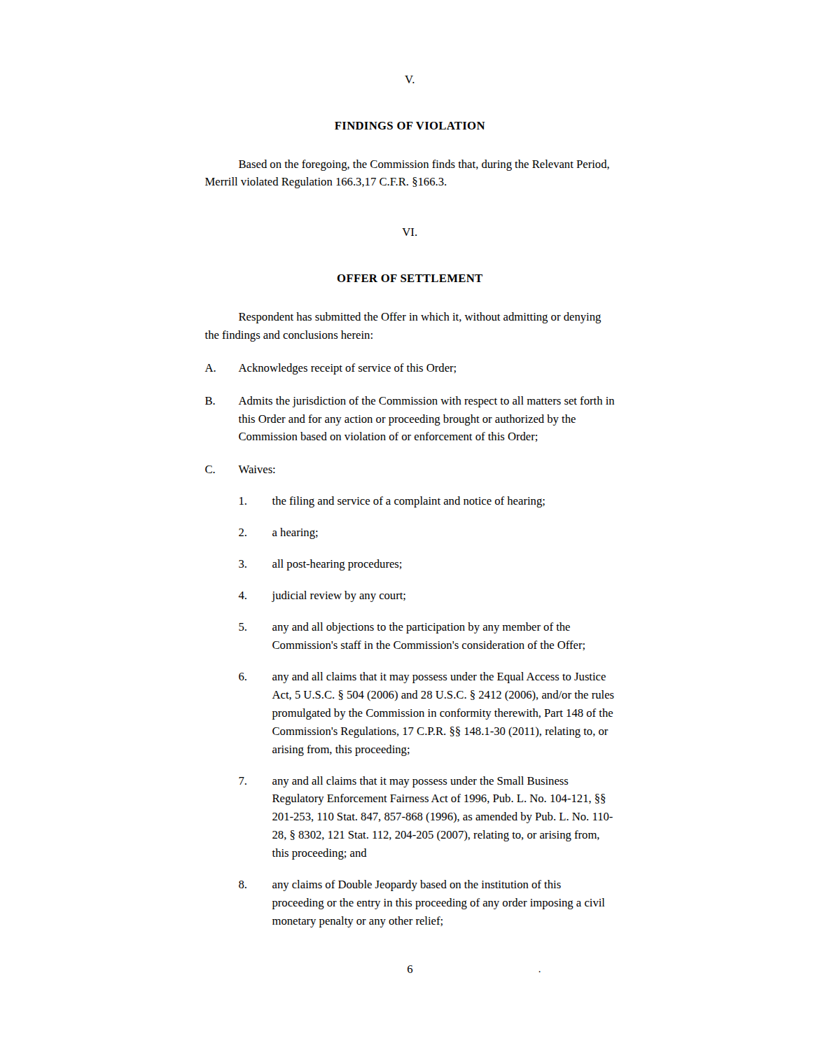V.
FINDINGS OF VIOLATION
Based on the foregoing, the Commission finds that, during the Relevant Period, Merrill violated Regulation 166.3,17 C.F.R. §166.3.
VI.
OFFER OF SETTLEMENT
Respondent has submitted the Offer in which it, without admitting or denying the findings and conclusions herein:
A. Acknowledges receipt of service of this Order;
B. Admits the jurisdiction of the Commission with respect to all matters set forth in this Order and for any action or proceeding brought or authorized by the Commission based on violation of or enforcement of this Order;
C. Waives:
1. the filing and service of a complaint and notice of hearing;
2. a hearing;
3. all post-hearing procedures;
4. judicial review by any court;
5. any and all objections to the participation by any member of the Commission's staff in the Commission's consideration of the Offer;
6. any and all claims that it may possess under the Equal Access to Justice Act, 5 U.S.C. § 504 (2006) and 28 U.S.C. § 2412 (2006), and/or the rules promulgated by the Commission in conformity therewith, Part 148 of the Commission's Regulations, 17 C.P.R. §§ 148.1-30 (2011), relating to, or arising from, this proceeding;
7. any and all claims that it may possess under the Small Business Regulatory Enforcement Fairness Act of 1996, Pub. L. No. 104-121, §§ 201-253, 110 Stat. 847, 857-868 (1996), as amended by Pub. L. No. 110-28, § 8302, 121 Stat. 112, 204-205 (2007), relating to, or arising from, this proceeding; and
8. any claims of Double Jeopardy based on the institution of this proceeding or the entry in this proceeding of any order imposing a civil monetary penalty or any other relief;
6 .